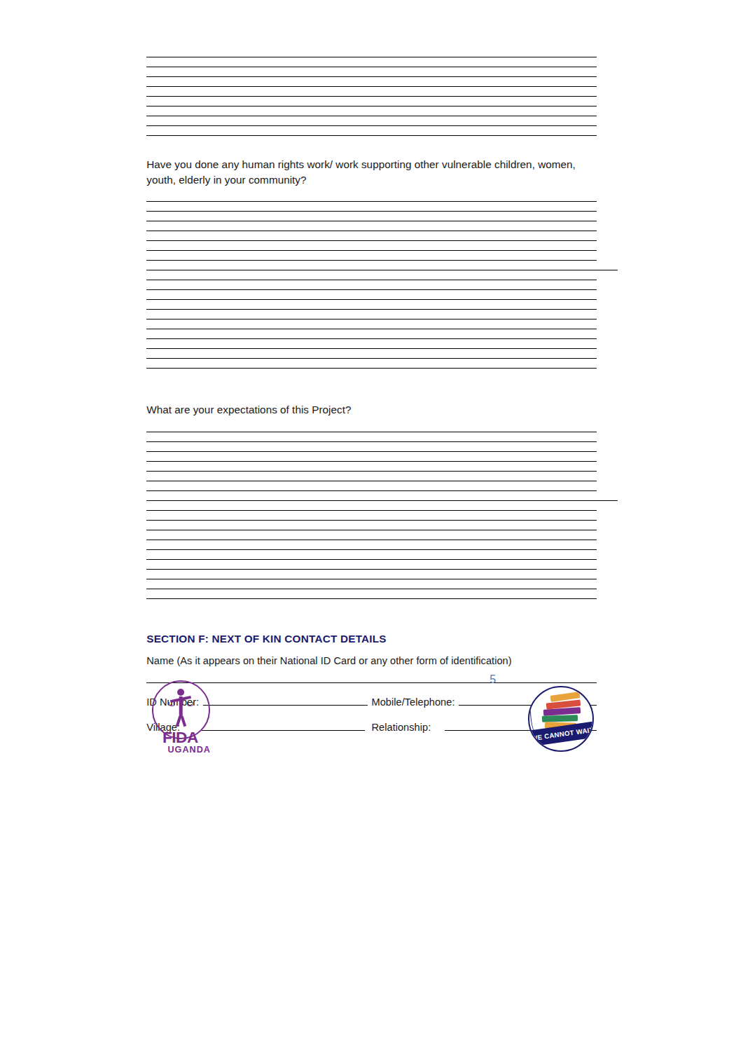Have you done any human rights work/ work supporting other vulnerable children, women, youth, elderly in your community?
What are your expectations of this Project?
SECTION F: NEXT OF KIN CONTACT DETAILS
Name (As it appears on their National ID Card or any other form of identification)
ID Number:
Mobile/Telephone:
Village:
Relationship:
5
FIDA
UGANDA
WE CANNOT WAIT